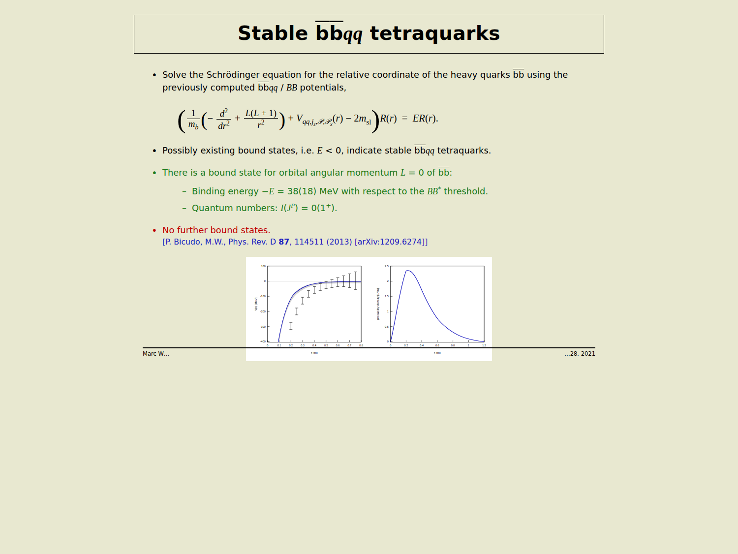Stable bbqq tetraquarks
Solve the Schrödinger equation for the relative coordinate of the heavy quarks bb using the previously computed bbqq / BB potentials,
(1 mb(− d2 dr2 + L(L + 1) r2) + Vqq,jz,𝒫,𝒫x(r) − 2msl) R(r) = ER(r).
Possibly existing bound states, i.e. E < 0, indicate stable bbqq tetraquarks.
There is a bound state for orbital angular momentum L = 0 of bb:
Binding energy −E = 38(18) MeV with respect to the BB* threshold.
Quantum numbers: I(JP) = 0(1+).
No further bound states.
[P. Bicudo, M.W., Phys. Rev. D 87, 114511 (2013) [arXiv:1209.6274]]
100 0 -100 -200 -300 -400 0 0.1 0.2 0.3 0.4 0.5 0.6 0.7 0.8 r [fm] V(r) [MeV] 2.5 2 1.5 1 0.5 0 0 0.2 0.4 0.6 0.8 1 1.2 r [fm] probability density [1/fm]
Marc W… …28, 2021